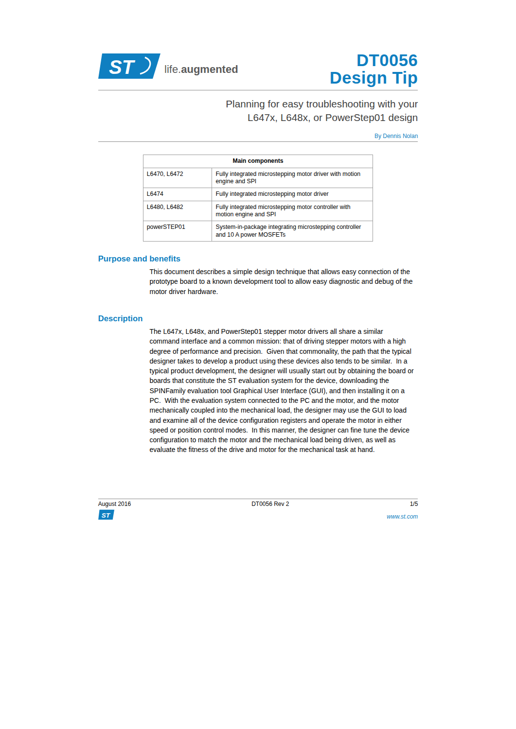ST life.augmented
DT0056
Design Tip
Planning for easy troubleshooting with your
L647x, L648x, or PowerStep01 design
By Dennis Nolan
| Main components |
| --- |
| L6470, L6472 | Fully integrated microstepping motor driver with motion engine and SPI |
| L6474 | Fully integrated microstepping motor driver |
| L6480, L6482 | Fully integrated microstepping motor controller with motion engine and SPI |
| powerSTEP01 | System-in-package integrating microstepping controller and 10 A power MOSFETs |
Purpose and benefits
This document describes a simple design technique that allows easy connection of the prototype board to a known development tool to allow easy diagnostic and debug of the motor driver hardware.
Description
The L647x, L648x, and PowerStep01 stepper motor drivers all share a similar command interface and a common mission: that of driving stepper motors with a high degree of performance and precision. Given that commonality, the path that the typical designer takes to develop a product using these devices also tends to be similar. In a typical product development, the designer will usually start out by obtaining the board or boards that constitute the ST evaluation system for the device, downloading the SPINFamily evaluation tool Graphical User Interface (GUI), and then installing it on a PC. With the evaluation system connected to the PC and the motor, and the motor mechanically coupled into the mechanical load, the designer may use the GUI to load and examine all of the device configuration registers and operate the motor in either speed or position control modes. In this manner, the designer can fine tune the device configuration to match the motor and the mechanical load being driven, as well as evaluate the fitness of the drive and motor for the mechanical task at hand.
August 2016
DT0056 Rev 2
1/5
ST
www.st.com